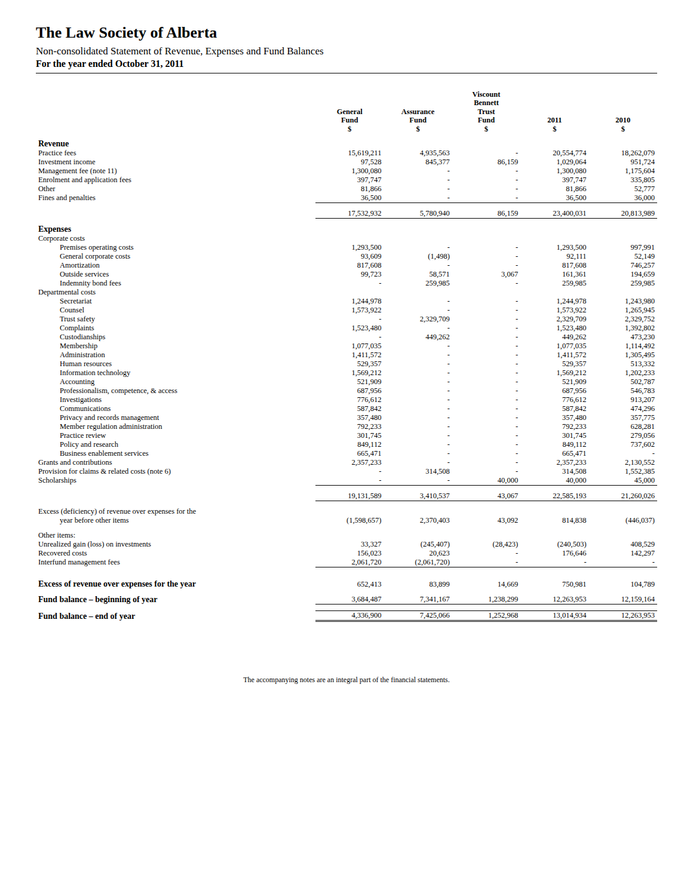The Law Society of Alberta
Non-consolidated Statement of Revenue, Expenses and Fund Balances
For the year ended October 31, 2011
| | General Fund $ | Assurance Fund $ | Viscount Bennett Trust Fund $ | 2011 $ | 2010 $ |
| --- | --- | --- | --- | --- | --- |
| Revenue | |
| Practice fees | 15,619,211 | 4,935,563 | - | 20,554,774 | 18,262,079 |
| Investment income | 97,528 | 845,377 | 86,159 | 1,029,064 | 951,724 |
| Management fee (note 11) | 1,300,080 | - | - | 1,300,080 | 1,175,604 |
| Enrolment and application fees | 397,747 | - | - | 397,747 | 335,805 |
| Other | 81,866 | - | - | 81,866 | 52,777 |
| Fines and penalties | 36,500 | - | - | 36,500 | 36,000 |
| | 17,532,932 | 5,780,940 | 86,159 | 23,400,031 | 20,813,989 |
| Expenses | |
| Corporate costs | |
| Premises operating costs | 1,293,500 | - | - | 1,293,500 | 997,991 |
| General corporate costs | 93,609 | (1,498) | - | 92,111 | 52,149 |
| Amortization | 817,608 | - | - | 817,608 | 746,257 |
| Outside services | 99,723 | 58,571 | 3,067 | 161,361 | 194,659 |
| Indemnity bond fees | - | 259,985 | - | 259,985 | 259,985 |
| Departmental costs | |
| Secretariat | 1,244,978 | - | - | 1,244,978 | 1,243,980 |
| Counsel | 1,573,922 | - | - | 1,573,922 | 1,265,945 |
| Trust safety | - | 2,329,709 | - | 2,329,709 | 2,329,752 |
| Complaints | 1,523,480 | - | - | 1,523,480 | 1,392,802 |
| Custodianships | - | 449,262 | - | 449,262 | 473,230 |
| Membership | 1,077,035 | - | - | 1,077,035 | 1,114,492 |
| Administration | 1,411,572 | - | - | 1,411,572 | 1,305,495 |
| Human resources | 529,357 | - | - | 529,357 | 513,332 |
| Information technology | 1,569,212 | - | - | 1,569,212 | 1,202,233 |
| Accounting | 521,909 | - | - | 521,909 | 502,787 |
| Professionalism, competence, & access | 687,956 | - | - | 687,956 | 546,783 |
| Investigations | 776,612 | - | - | 776,612 | 913,207 |
| Communications | 587,842 | - | - | 587,842 | 474,296 |
| Privacy and records management | 357,480 | - | - | 357,480 | 357,775 |
| Member regulation administration | 792,233 | - | - | 792,233 | 628,281 |
| Practice review | 301,745 | - | - | 301,745 | 279,056 |
| Policy and research | 849,112 | - | - | 849,112 | 737,602 |
| Business enablement services | 665,471 | - | - | 665,471 | - |
| Grants and contributions | 2,357,233 | - | - | 2,357,233 | 2,130,552 |
| Provision for claims & related costs (note 6) | - | 314,508 | - | 314,508 | 1,552,385 |
| Scholarships | - | - | 40,000 | 40,000 | 45,000 |
| | 19,131,589 | 3,410,537 | 43,067 | 22,585,193 | 21,260,026 |
| Excess (deficiency) of revenue over expenses for the | |
| year before other items | (1,598,657) | 2,370,403 | 43,092 | 814,838 | (446,037) |
| Other items: | |
| Unrealized gain (loss) on investments | 33,327 | (245,407) | (28,423) | (240,503) | 408,529 |
| Recovered costs | 156,023 | 20,623 | - | 176,646 | 142,297 |
| Interfund management fees | 2,061,720 | (2,061,720) | - | - | - |
| Excess of revenue over expenses for the year | 652,413 | 83,899 | 14,669 | 750,981 | 104,789 |
| Fund balance – beginning of year | 3,684,487 | 7,341,167 | 1,238,299 | 12,263,953 | 12,159,164 |
| Fund balance – end of year | 4,336,900 | 7,425,066 | 1,252,968 | 13,014,934 | 12,263,953 |
The accompanying notes are an integral part of the financial statements.